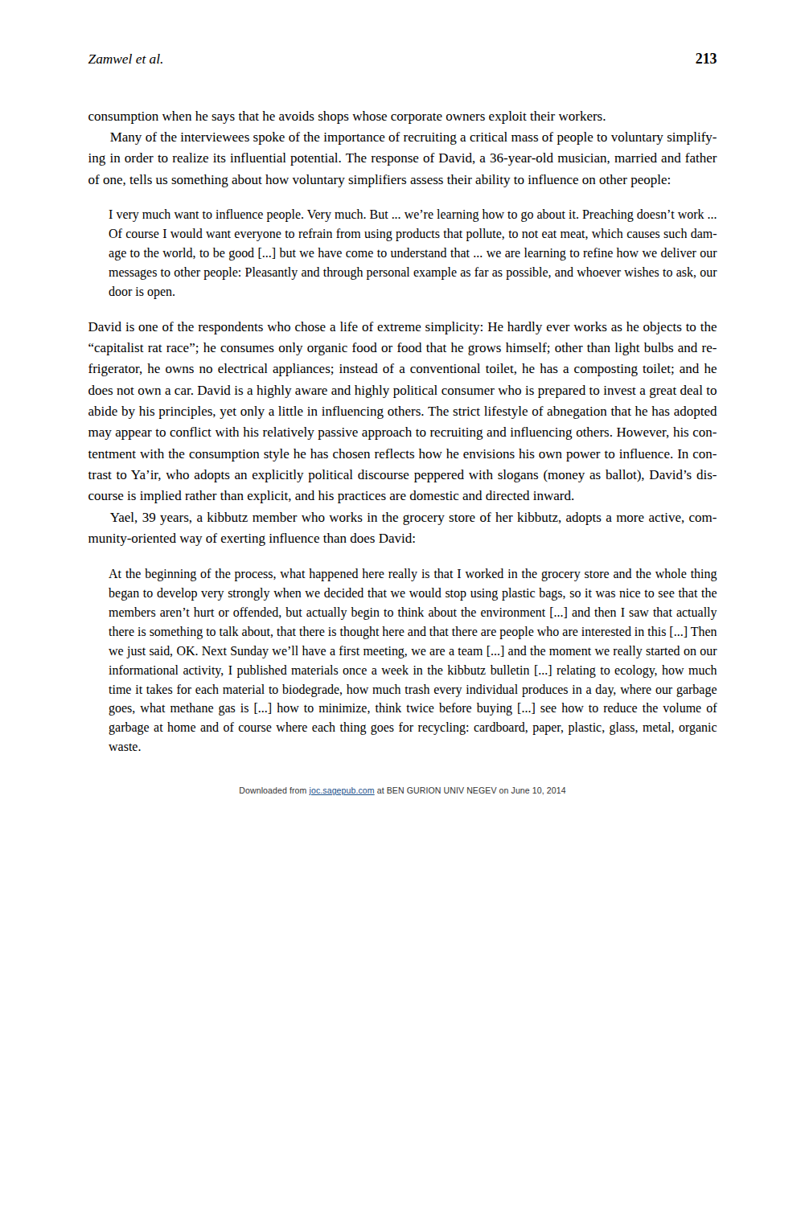Zamwel et al. 213
consumption when he says that he avoids shops whose corporate owners exploit their workers.
Many of the interviewees spoke of the importance of recruiting a critical mass of people to voluntary simplifying in order to realize its influential potential. The response of David, a 36-year-old musician, married and father of one, tells us something about how voluntary simplifiers assess their ability to influence on other people:
I very much want to influence people. Very much. But ... we’re learning how to go about it. Preaching doesn’t work ... Of course I would want everyone to refrain from using products that pollute, to not eat meat, which causes such damage to the world, to be good [...] but we have come to understand that ... we are learning to refine how we deliver our messages to other people: Pleasantly and through personal example as far as possible, and whoever wishes to ask, our door is open.
David is one of the respondents who chose a life of extreme simplicity: He hardly ever works as he objects to the “capitalist rat race”; he consumes only organic food or food that he grows himself; other than light bulbs and refrigerator, he owns no electrical appliances; instead of a conventional toilet, he has a composting toilet; and he does not own a car. David is a highly aware and highly political consumer who is prepared to invest a great deal to abide by his principles, yet only a little in influencing others. The strict lifestyle of abnegation that he has adopted may appear to conflict with his relatively passive approach to recruiting and influencing others. However, his contentment with the consumption style he has chosen reflects how he envisions his own power to influence. In contrast to Ya’ir, who adopts an explicitly political discourse peppered with slogans (money as ballot), David’s discourse is implied rather than explicit, and his practices are domestic and directed inward.
Yael, 39 years, a kibbutz member who works in the grocery store of her kibbutz, adopts a more active, community-oriented way of exerting influence than does David:
At the beginning of the process, what happened here really is that I worked in the grocery store and the whole thing began to develop very strongly when we decided that we would stop using plastic bags, so it was nice to see that the members aren’t hurt or offended, but actually begin to think about the environment [...] and then I saw that actually there is something to talk about, that there is thought here and that there are people who are interested in this [...] Then we just said, OK. Next Sunday we’ll have a first meeting, we are a team [...] and the moment we really started on our informational activity, I published materials once a week in the kibbutz bulletin [...] relating to ecology, how much time it takes for each material to biodegrade, how much trash every individual produces in a day, where our garbage goes, what methane gas is [...] how to minimize, think twice before buying [...] see how to reduce the volume of garbage at home and of course where each thing goes for recycling: cardboard, paper, plastic, glass, metal, organic waste.
Downloaded from joc.sagepub.com at BEN GURION UNIV NEGEV on June 10, 2014